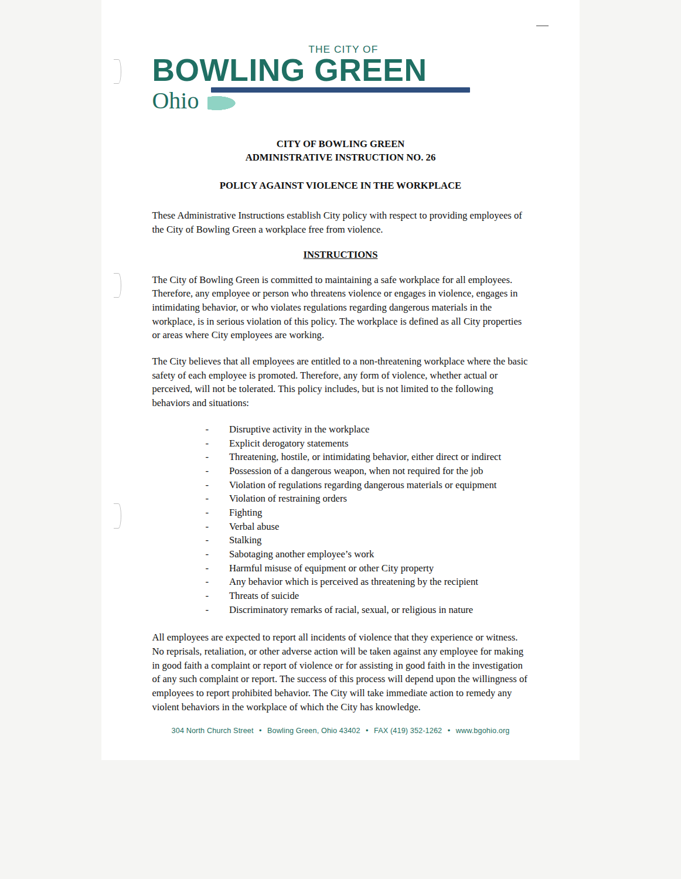The City of
Bowling Green
Ohio
CITY OF BOWLING GREEN
ADMINISTRATIVE INSTRUCTION NO. 26
POLICY AGAINST VIOLENCE IN THE WORKPLACE
These Administrative Instructions establish City policy with respect to providing employees of the City of Bowling Green a workplace free from violence.
INSTRUCTIONS
The City of Bowling Green is committed to maintaining a safe workplace for all employees. Therefore, any employee or person who threatens violence or engages in violence, engages in intimidating behavior, or who violates regulations regarding dangerous materials in the workplace, is in serious violation of this policy. The workplace is defined as all City properties or areas where City employees are working.
The City believes that all employees are entitled to a non-threatening workplace where the basic safety of each employee is promoted. Therefore, any form of violence, whether actual or perceived, will not be tolerated. This policy includes, but is not limited to the following behaviors and situations:
Disruptive activity in the workplace
Explicit derogatory statements
Threatening, hostile, or intimidating behavior, either direct or indirect
Possession of a dangerous weapon, when not required for the job
Violation of regulations regarding dangerous materials or equipment
Violation of restraining orders
Fighting
Verbal abuse
Stalking
Sabotaging another employee’s work
Harmful misuse of equipment or other City property
Any behavior which is perceived as threatening by the recipient
Threats of suicide
Discriminatory remarks of racial, sexual, or religious in nature
All employees are expected to report all incidents of violence that they experience or witness. No reprisals, retaliation, or other adverse action will be taken against any employee for making in good faith a complaint or report of violence or for assisting in good faith in the investigation of any such complaint or report. The success of this process will depend upon the willingness of employees to report prohibited behavior. The City will take immediate action to remedy any violent behaviors in the workplace of which the City has knowledge.
304 North Church Street • Bowling Green, Ohio 43402 • FAX (419) 352-1262 • www.bgohio.org